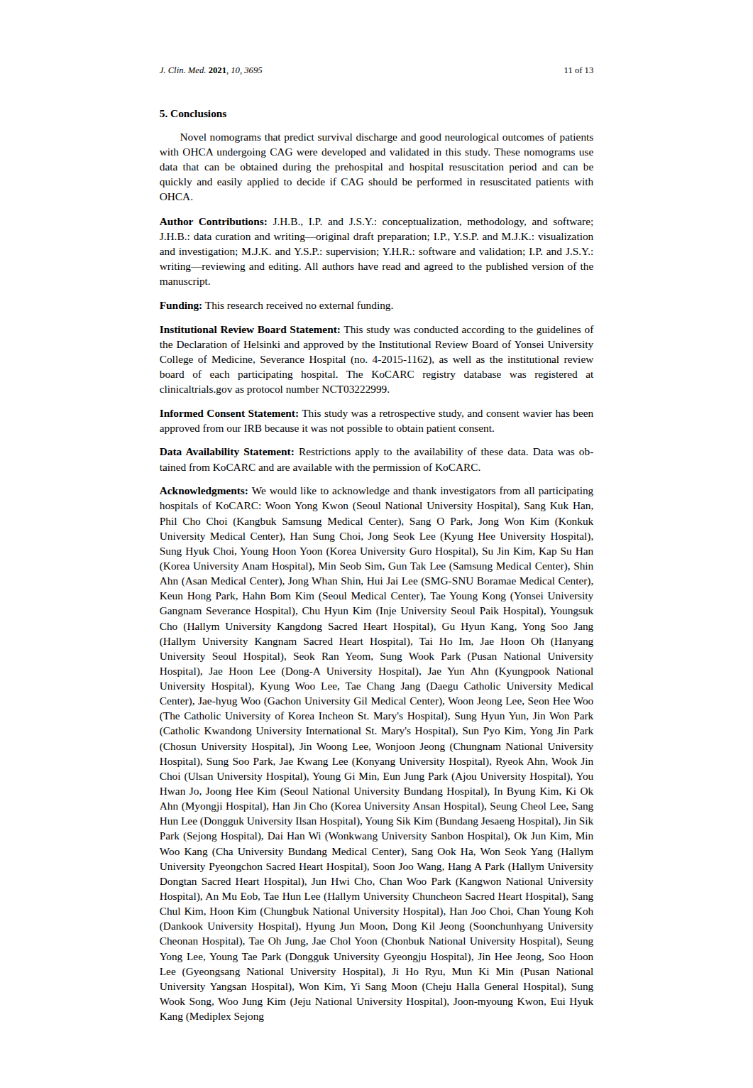J. Clin. Med. 2021, 10, 3695
11 of 13
5. Conclusions
Novel nomograms that predict survival discharge and good neurological outcomes of patients with OHCA undergoing CAG were developed and validated in this study. These nomograms use data that can be obtained during the prehospital and hospital resuscitation period and can be quickly and easily applied to decide if CAG should be performed in resuscitated patients with OHCA.
Author Contributions: J.H.B., I.P. and J.S.Y.: conceptualization, methodology, and software; J.H.B.: data curation and writing—original draft preparation; I.P., Y.S.P. and M.J.K.: visualization and investigation; M.J.K. and Y.S.P.: supervision; Y.H.R.: software and validation; I.P. and J.S.Y.: writing—reviewing and editing. All authors have read and agreed to the published version of the manuscript.
Funding: This research received no external funding.
Institutional Review Board Statement: This study was conducted according to the guidelines of the Declaration of Helsinki and approved by the Institutional Review Board of Yonsei University College of Medicine, Severance Hospital (no. 4-2015-1162), as well as the institutional review board of each participating hospital. The KoCARC registry database was registered at clinicaltrials.gov as protocol number NCT03222999.
Informed Consent Statement: This study was a retrospective study, and consent wavier has been approved from our IRB because it was not possible to obtain patient consent.
Data Availability Statement: Restrictions apply to the availability of these data. Data was obtained from KoCARC and are available with the permission of KoCARC.
Acknowledgments: We would like to acknowledge and thank investigators from all participating hospitals of KoCARC: Woon Yong Kwon (Seoul National University Hospital), Sang Kuk Han, Phil Cho Choi (Kangbuk Samsung Medical Center), Sang O Park, Jong Won Kim (Konkuk University Medical Center), Han Sung Choi, Jong Seok Lee (Kyung Hee University Hospital), Sung Hyuk Choi, Young Hoon Yoon (Korea University Guro Hospital), Su Jin Kim, Kap Su Han (Korea University Anam Hospital), Min Seob Sim, Gun Tak Lee (Samsung Medical Center), Shin Ahn (Asan Medical Center), Jong Whan Shin, Hui Jai Lee (SMG-SNU Boramae Medical Center), Keun Hong Park, Hahn Bom Kim (Seoul Medical Center), Tae Young Kong (Yonsei University Gangnam Severance Hospital), Chu Hyun Kim (Inje University Seoul Paik Hospital), Youngsuk Cho (Hallym University Kangdong Sacred Heart Hospital), Gu Hyun Kang, Yong Soo Jang (Hallym University Kangnam Sacred Heart Hospital), Tai Ho Im, Jae Hoon Oh (Hanyang University Seoul Hospital), Seok Ran Yeom, Sung Wook Park (Pusan National University Hospital), Jae Hoon Lee (Dong-A University Hospital), Jae Yun Ahn (Kyungpook National University Hospital), Kyung Woo Lee, Tae Chang Jang (Daegu Catholic University Medical Center), Jae-hyug Woo (Gachon University Gil Medical Center), Woon Jeong Lee, Seon Hee Woo (The Catholic University of Korea Incheon St. Mary's Hospital), Sung Hyun Yun, Jin Won Park (Catholic Kwandong University International St. Mary's Hospital), Sun Pyo Kim, Yong Jin Park (Chosun University Hospital), Jin Woong Lee, Wonjoon Jeong (Chungnam National University Hospital), Sung Soo Park, Jae Kwang Lee (Konyang University Hospital), Ryeok Ahn, Wook Jin Choi (Ulsan University Hospital), Young Gi Min, Eun Jung Park (Ajou University Hospital), You Hwan Jo, Joong Hee Kim (Seoul National University Bundang Hospital), In Byung Kim, Ki Ok Ahn (Myongji Hospital), Han Jin Cho (Korea University Ansan Hospital), Seung Cheol Lee, Sang Hun Lee (Dongguk University Ilsan Hospital), Young Sik Kim (Bundang Jesaeng Hospital), Jin Sik Park (Sejong Hospital), Dai Han Wi (Wonkwang University Sanbon Hospital), Ok Jun Kim, Min Woo Kang (Cha University Bundang Medical Center), Sang Ook Ha, Won Seok Yang (Hallym University Pyeongchon Sacred Heart Hospital), Soon Joo Wang, Hang A Park (Hallym University Dongtan Sacred Heart Hospital), Jun Hwi Cho, Chan Woo Park (Kangwon National University Hospital), An Mu Eob, Tae Hun Lee (Hallym University Chuncheon Sacred Heart Hospital), Sang Chul Kim, Hoon Kim (Chungbuk National University Hospital), Han Joo Choi, Chan Young Koh (Dankook University Hospital), Hyung Jun Moon, Dong Kil Jeong (Soonchunhyang University Cheonan Hospital), Tae Oh Jung, Jae Chol Yoon (Chonbuk National University Hospital), Seung Yong Lee, Young Tae Park (Dongguk University Gyeongju Hospital), Jin Hee Jeong, Soo Hoon Lee (Gyeongsang National University Hospital), Ji Ho Ryu, Mun Ki Min (Pusan National University Yangsan Hospital), Won Kim, Yi Sang Moon (Cheju Halla General Hospital), Sung Wook Song, Woo Jung Kim (Jeju National University Hospital), Joon-myoung Kwon, Eui Hyuk Kang (Mediplex Sejong